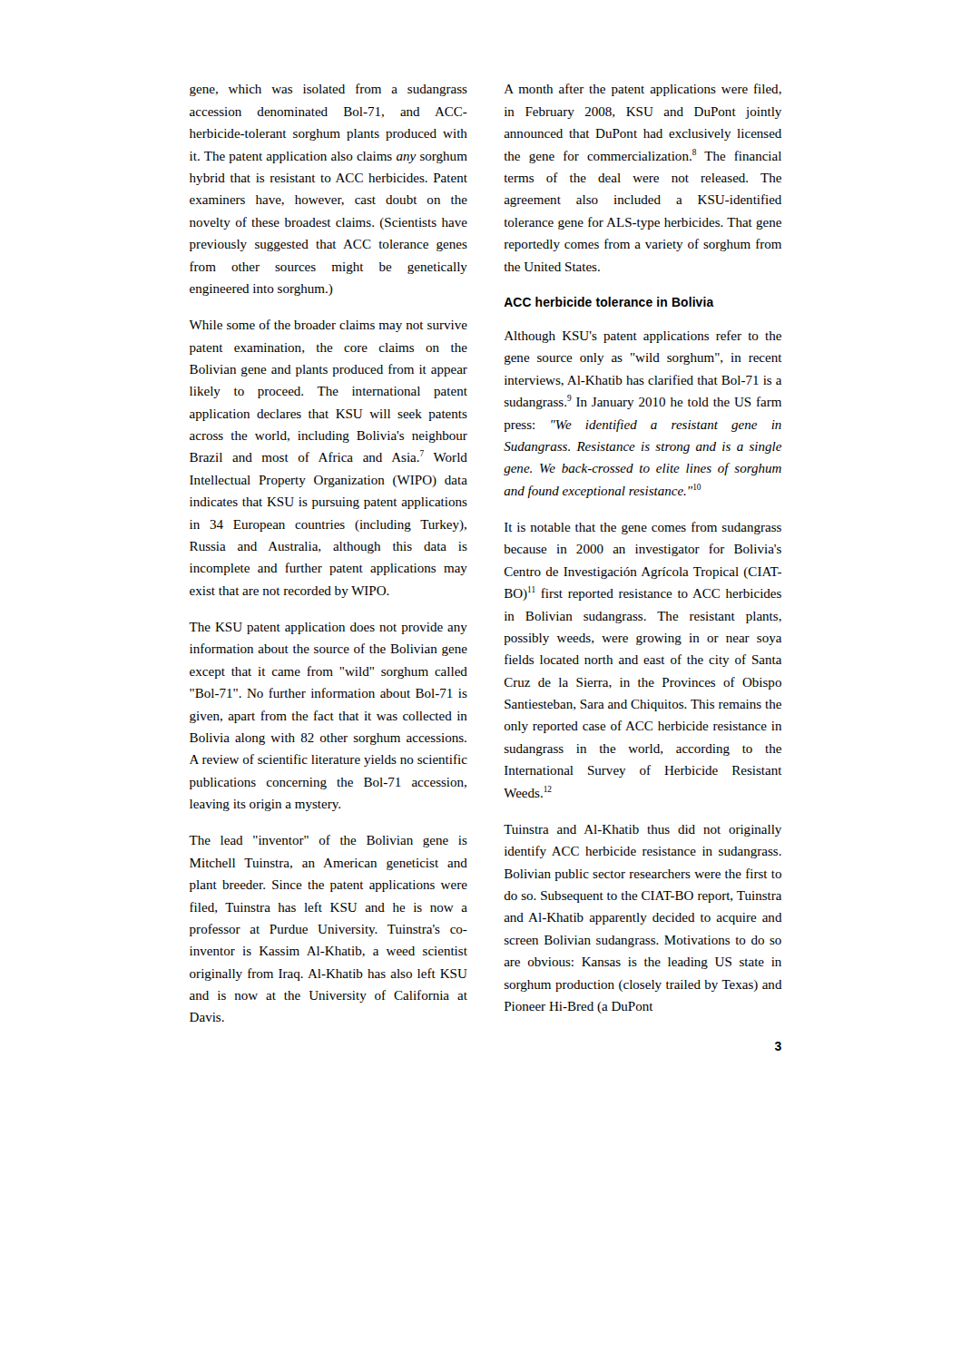gene, which was isolated from a sudangrass accession denominated Bol-71, and ACC-herbicide-tolerant sorghum plants produced with it. The patent application also claims any sorghum hybrid that is resistant to ACC herbicides. Patent examiners have, however, cast doubt on the novelty of these broadest claims. (Scientists have previously suggested that ACC tolerance genes from other sources might be genetically engineered into sorghum.)
While some of the broader claims may not survive patent examination, the core claims on the Bolivian gene and plants produced from it appear likely to proceed. The international patent application declares that KSU will seek patents across the world, including Bolivia's neighbour Brazil and most of Africa and Asia.7 World Intellectual Property Organization (WIPO) data indicates that KSU is pursuing patent applications in 34 European countries (including Turkey), Russia and Australia, although this data is incomplete and further patent applications may exist that are not recorded by WIPO.
The KSU patent application does not provide any information about the source of the Bolivian gene except that it came from "wild" sorghum called "Bol-71". No further information about Bol-71 is given, apart from the fact that it was collected in Bolivia along with 82 other sorghum accessions. A review of scientific literature yields no scientific publications concerning the Bol-71 accession, leaving its origin a mystery.
The lead "inventor" of the Bolivian gene is Mitchell Tuinstra, an American geneticist and plant breeder. Since the patent applications were filed, Tuinstra has left KSU and he is now a professor at Purdue University. Tuinstra's co-inventor is Kassim Al-Khatib, a weed scientist originally from Iraq. Al-Khatib has also left KSU and is now at the University of California at Davis.
A month after the patent applications were filed, in February 2008, KSU and DuPont jointly announced that DuPont had exclusively licensed the gene for commercialization.8 The financial terms of the deal were not released. The agreement also included a KSU-identified tolerance gene for ALS-type herbicides. That gene reportedly comes from a variety of sorghum from the United States.
ACC herbicide tolerance in Bolivia
Although KSU's patent applications refer to the gene source only as "wild sorghum", in recent interviews, Al-Khatib has clarified that Bol-71 is a sudangrass.9 In January 2010 he told the US farm press: "We identified a resistant gene in Sudangrass. Resistance is strong and is a single gene. We back-crossed to elite lines of sorghum and found exceptional resistance."10
It is notable that the gene comes from sudangrass because in 2000 an investigator for Bolivia's Centro de Investigación Agrícola Tropical (CIAT-BO)11 first reported resistance to ACC herbicides in Bolivian sudangrass. The resistant plants, possibly weeds, were growing in or near soya fields located north and east of the city of Santa Cruz de la Sierra, in the Provinces of Obispo Santiesteban, Sara and Chiquitos. This remains the only reported case of ACC herbicide resistance in sudangrass in the world, according to the International Survey of Herbicide Resistant Weeds.12
Tuinstra and Al-Khatib thus did not originally identify ACC herbicide resistance in sudangrass. Bolivian public sector researchers were the first to do so. Subsequent to the CIAT-BO report, Tuinstra and Al-Khatib apparently decided to acquire and screen Bolivian sudangrass. Motivations to do so are obvious: Kansas is the leading US state in sorghum production (closely trailed by Texas) and Pioneer Hi-Bred (a DuPont
3